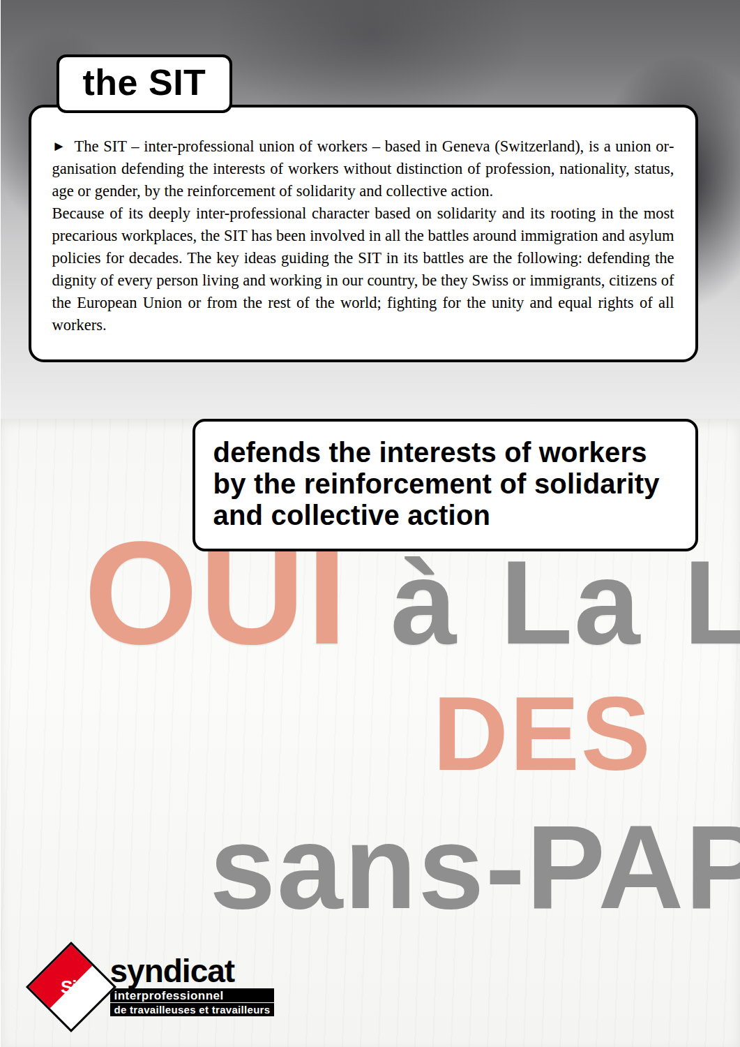OUI à La LÉGA
DES
sans-PAPI
the SIT
► The SIT – inter-professional union of workers – based in Geneva (Switzerland), is a union organisation defending the interests of workers without distinction of profession, nationality, status, age or gender, by the reinforcement of solidarity and collective action.
Because of its deeply inter-professional character based on solidarity and its rooting in the most precarious workplaces, the SIT has been involved in all the battles around immigration and asylum policies for decades. The key ideas guiding the SIT in its battles are the following: defending the dignity of every person living and working in our country, be they Swiss or immigrants, citizens of the European Union or from the rest of the world; fighting for the unity and equal rights of all workers.
defends the interests of workers by the reinforcement of solidarity and collective action
Sit
syndicat interprofessionnel de travailleuses et travailleurs